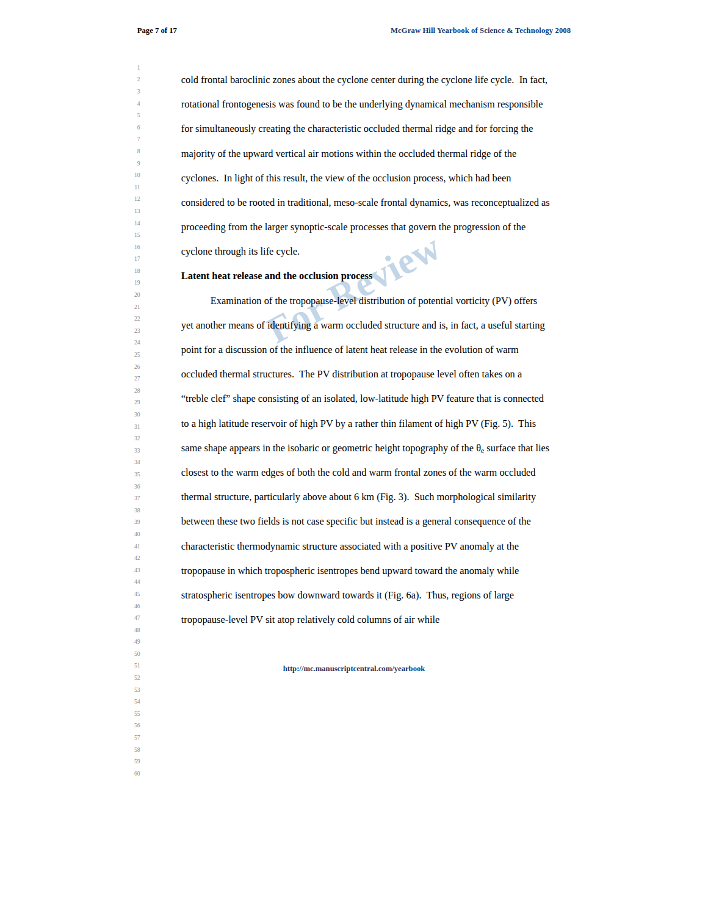Page 7 of 17
McGraw Hill Yearbook of Science & Technology 2008
12345678910 11121314151617181920 21222324252627282930 31323334353637383940 41424344454647484950 51525354555657585960
For Review
cold frontal baroclinic zones about the cyclone center during the cyclone life cycle. In fact, rotational frontogenesis was found to be the underlying dynamical mechanism responsible for simultaneously creating the characteristic occluded thermal ridge and for forcing the majority of the upward vertical air motions within the occluded thermal ridge of the cyclones. In light of this result, the view of the occlusion process, which had been considered to be rooted in traditional, meso-scale frontal dynamics, was reconceptualized as proceeding from the larger synoptic-scale processes that govern the progression of the cyclone through its life cycle.
Latent heat release and the occlusion process
Examination of the tropopause-level distribution of potential vorticity (PV) offers yet another means of identifying a warm occluded structure and is, in fact, a useful starting point for a discussion of the influence of latent heat release in the evolution of warm occluded thermal structures. The PV distribution at tropopause level often takes on a “treble clef” shape consisting of an isolated, low-latitude high PV feature that is connected to a high latitude reservoir of high PV by a rather thin filament of high PV (Fig. 5). This same shape appears in the isobaric or geometric height topography of the θe surface that lies closest to the warm edges of both the cold and warm frontal zones of the warm occluded thermal structure, particularly above about 6 km (Fig. 3). Such morphological similarity between these two fields is not case specific but instead is a general consequence of the characteristic thermodynamic structure associated with a positive PV anomaly at the tropopause in which tropospheric isentropes bend upward toward the anomaly while stratospheric isentropes bow downward towards it (Fig. 6a). Thus, regions of large tropopause-level PV sit atop relatively cold columns of air while
http://mc.manuscriptcentral.com/yearbook